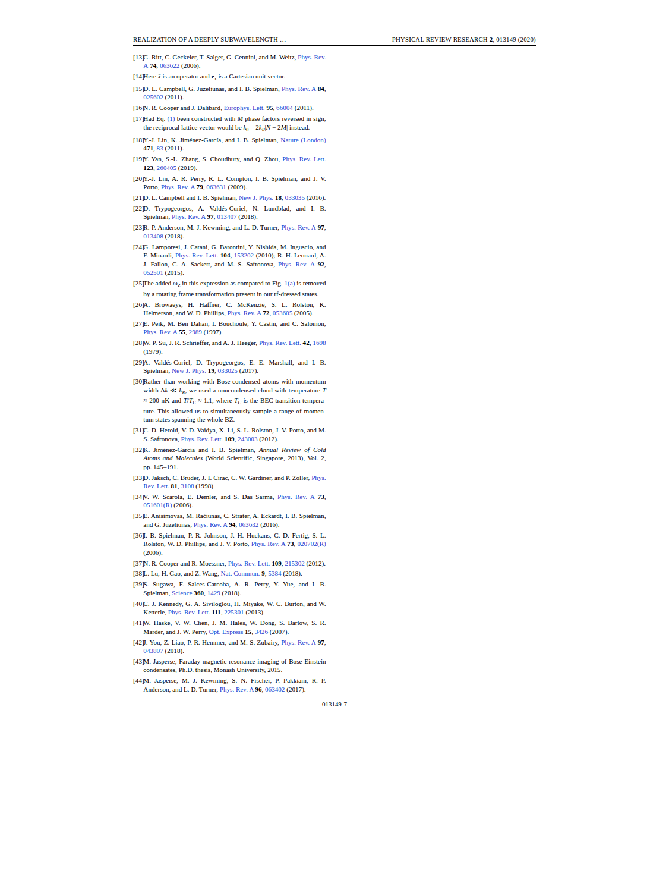Realization of a deeply subwavelength …
Physical Review Research 2, 013149 (2020)
[13] G. Ritt, C. Geckeler, T. Salger, G. Cennini, and M. Weitz, Phys. Rev. A 74, 063622 (2006).
[14] Here x̂ is an operator and ex is a Cartesian unit vector.
[15] D. L. Campbell, G. Juzeliūnas, and I. B. Spielman, Phys. Rev. A 84, 025602 (2011).
[16] N. R. Cooper and J. Dalibard, Europhys. Lett. 95, 66004 (2011).
[17] Had Eq. (1) been constructed with M phase factors reversed in sign, the reciprocal lattice vector would be k0 = 2kR|N − 2M| instead.
[18] Y.-J. Lin, K. Jiménez-García, and I. B. Spielman, Nature (London) 471, 83 (2011).
[19] Y. Yan, S.-L. Zhang, S. Choudhury, and Q. Zhou, Phys. Rev. Lett. 123, 260405 (2019).
[20] Y.-J. Lin, A. R. Perry, R. L. Compton, I. B. Spielman, and J. V. Porto, Phys. Rev. A 79, 063631 (2009).
[21] D. L. Campbell and I. B. Spielman, New J. Phys. 18, 033035 (2016).
[22] D. Trypogeorgos, A. Valdés-Curiel, N. Lundblad, and I. B. Spielman, Phys. Rev. A 97, 013407 (2018).
[23] R. P. Anderson, M. J. Kewming, and L. D. Turner, Phys. Rev. A 97, 013408 (2018).
[24] G. Lamporesi, J. Catani, G. Barontini, Y. Nishida, M. Inguscio, and F. Minardi, Phys. Rev. Lett. 104, 153202 (2010); R. H. Leonard, A. J. Fallon, C. A. Sackett, and M. S. Safronova, Phys. Rev. A 92, 052501 (2015).
[25] The added ωZ in this expression as compared to Fig. 1(a) is removed by a rotating frame transformation present in our rf-dressed states.
[26] A. Browaeys, H. Häffner, C. McKenzie, S. L. Rolston, K. Helmerson, and W. D. Phillips, Phys. Rev. A 72, 053605 (2005).
[27] E. Peik, M. Ben Dahan, I. Bouchoule, Y. Castin, and C. Salomon, Phys. Rev. A 55, 2989 (1997).
[28] W. P. Su, J. R. Schrieffer, and A. J. Heeger, Phys. Rev. Lett. 42, 1698 (1979).
[29] A. Valdés-Curiel, D. Trypogeorgos, E. E. Marshall, and I. B. Spielman, New J. Phys. 19, 033025 (2017).
[30] Rather than working with Bose-condensed atoms with momentum width Δk ≪ kR, we used a noncondensed cloud with temperature T ≈ 200 nK and T/TC ≈ 1.1, where TC is the BEC transition temperature. This allowed us to simultaneously sample a range of momentum states spanning the whole BZ.
[31] C. D. Herold, V. D. Vaidya, X. Li, S. L. Rolston, J. V. Porto, and M. S. Safronova, Phys. Rev. Lett. 109, 243003 (2012).
[32] K. Jiménez-García and I. B. Spielman, Annual Review of Cold Atoms and Molecules (World Scientific, Singapore, 2013), Vol. 2, pp. 145–191.
[33] D. Jaksch, C. Bruder, J. I. Cirac, C. W. Gardiner, and P. Zoller, Phys. Rev. Lett. 81, 3108 (1998).
[34] V. W. Scarola, E. Demler, and S. Das Sarma, Phys. Rev. A 73, 051601(R) (2006).
[35] E. Anisimovas, M. Račiūnas, C. Sträter, A. Eckardt, I. B. Spielman, and G. Juzeliūnas, Phys. Rev. A 94, 063632 (2016).
[36] I. B. Spielman, P. R. Johnson, J. H. Huckans, C. D. Fertig, S. L. Rolston, W. D. Phillips, and J. V. Porto, Phys. Rev. A 73, 020702(R) (2006).
[37] N. R. Cooper and R. Moessner, Phys. Rev. Lett. 109, 215302 (2012).
[38] L. Lu, H. Gao, and Z. Wang, Nat. Commun. 9, 5384 (2018).
[39] S. Sugawa, F. Salces-Carcoba, A. R. Perry, Y. Yue, and I. B. Spielman, Science 360, 1429 (2018).
[40] C. J. Kennedy, G. A. Siviloglou, H. Miyake, W. C. Burton, and W. Ketterle, Phys. Rev. Lett. 111, 225301 (2013).
[41] W. Haske, V. W. Chen, J. M. Hales, W. Dong, S. Barlow, S. R. Marder, and J. W. Perry, Opt. Express 15, 3426 (2007).
[42] J. You, Z. Liao, P. R. Hemmer, and M. S. Zubairy, Phys. Rev. A 97, 043807 (2018).
[43] M. Jasperse, Faraday magnetic resonance imaging of Bose-Einstein condensates, Ph.D. thesis, Monash University, 2015.
[44] M. Jasperse, M. J. Kewming, S. N. Fischer, P. Pakkiam, R. P. Anderson, and L. D. Turner, Phys. Rev. A 96, 063402 (2017).
013149-7